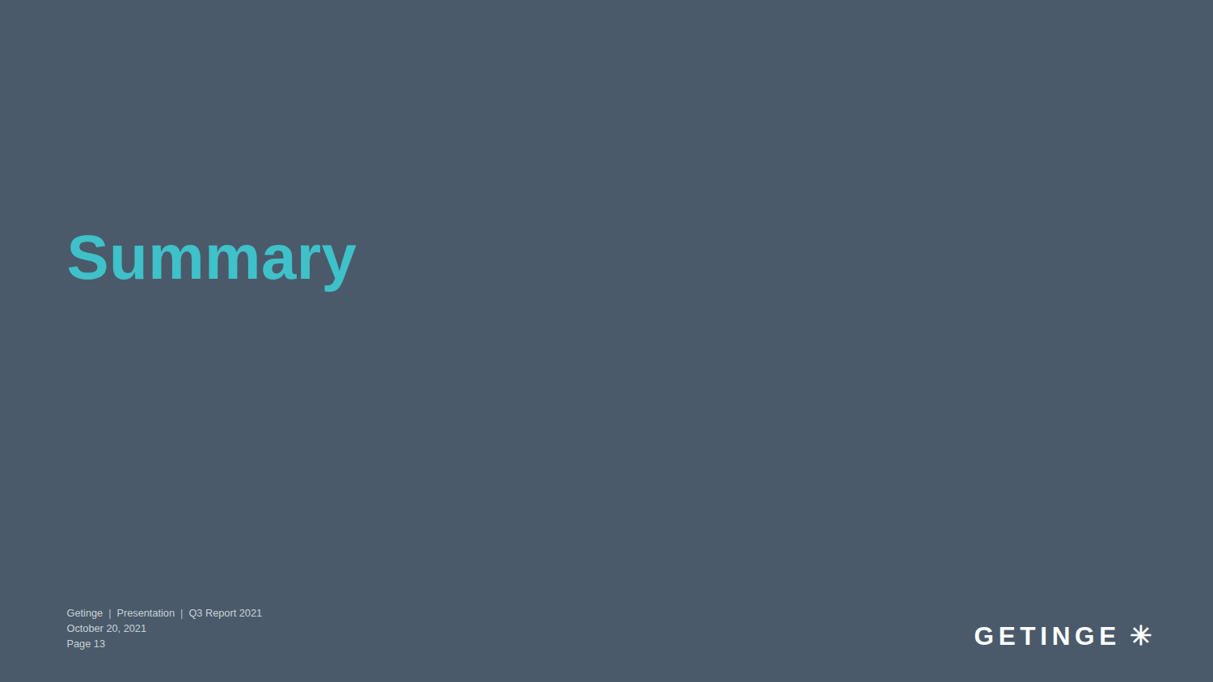Summary
Getinge| Presentation| Q3 Report 2021
October 20, 2021
Page 13
GETINGE✳